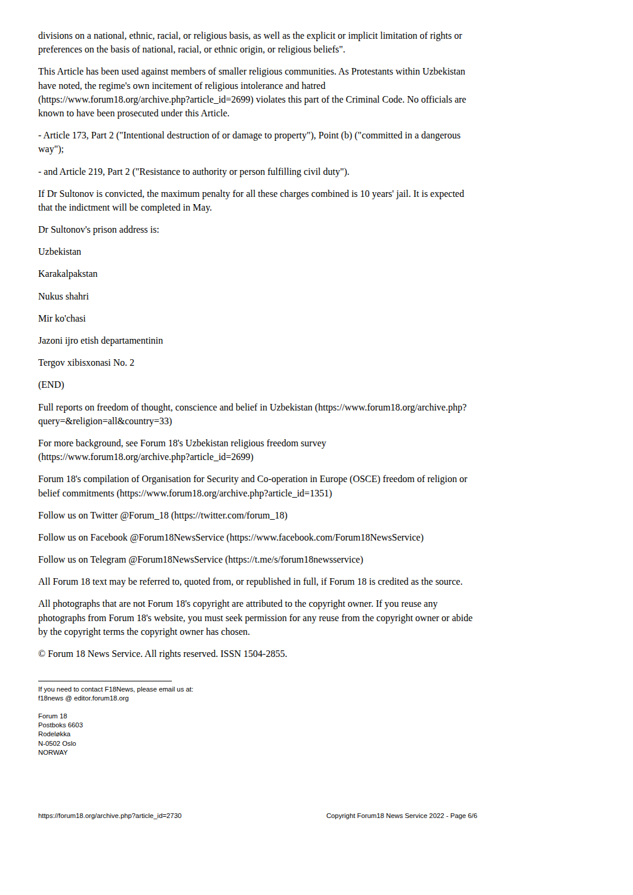divisions on a national, ethnic, racial, or religious basis, as well as the explicit or implicit limitation of rights or preferences on the basis of national, racial, or ethnic origin, or religious beliefs".
This Article has been used against members of smaller religious communities. As Protestants within Uzbekistan have noted, the regime's own incitement of religious intolerance and hatred (https://www.forum18.org/archive.php?article_id=2699) violates this part of the Criminal Code. No officials are known to have been prosecuted under this Article.
- Article 173, Part 2 ("Intentional destruction of or damage to property"), Point (b) ("committed in a dangerous way");
- and Article 219, Part 2 ("Resistance to authority or person fulfilling civil duty").
If Dr Sultonov is convicted, the maximum penalty for all these charges combined is 10 years' jail. It is expected that the indictment will be completed in May.
Dr Sultonov's prison address is:
Uzbekistan
Karakalpakstan
Nukus shahri
Mir ko'chasi
Jazoni ijro etish departamentinin
Tergov xibisxonasi No. 2
(END)
Full reports on freedom of thought, conscience and belief in Uzbekistan (https://www.forum18.org/archive.php?query=&religion=all&country=33)
For more background, see Forum 18's Uzbekistan religious freedom survey (https://www.forum18.org/archive.php?article_id=2699)
Forum 18's compilation of Organisation for Security and Co-operation in Europe (OSCE) freedom of religion or belief commitments (https://www.forum18.org/archive.php?article_id=1351)
Follow us on Twitter @Forum_18 (https://twitter.com/forum_18)
Follow us on Facebook @Forum18NewsService (https://www.facebook.com/Forum18NewsService)
Follow us on Telegram @Forum18NewsService (https://t.me/s/forum18newsservice)
All Forum 18 text may be referred to, quoted from, or republished in full, if Forum 18 is credited as the source.
All photographs that are not Forum 18's copyright are attributed to the copyright owner. If you reuse any photographs from Forum 18's website, you must seek permission for any reuse from the copyright owner or abide by the copyright terms the copyright owner has chosen.
© Forum 18 News Service. All rights reserved. ISSN 1504-2855.
If you need to contact F18News, please email us at:
f18news @ editor.forum18.org
Forum 18
Postboks 6603
Rodeløkka
N-0502 Oslo
NORWAY
https://forum18.org/archive.php?article_id=2730
Copyright Forum18 News Service 2022 - Page 6/6